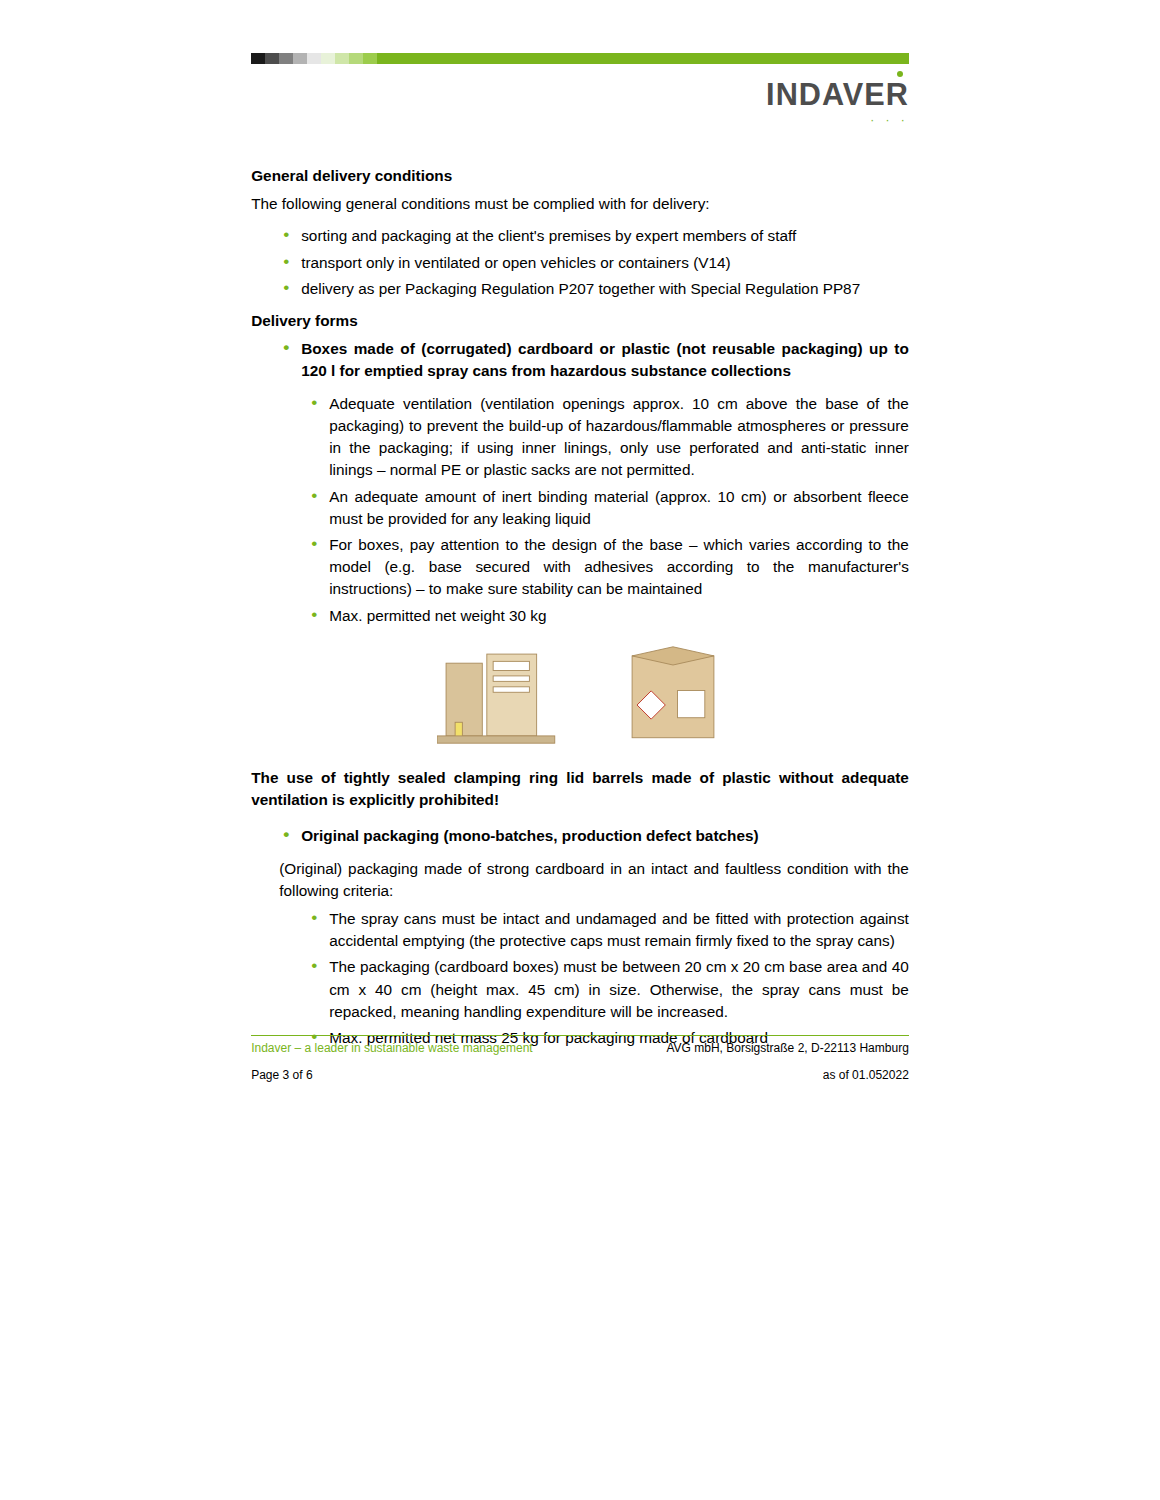INDAVER
· · ·
General delivery conditions
The following general conditions must be complied with for delivery:
sorting and packaging at the client's premises by expert members of staff
transport only in ventilated or open vehicles or containers (V14)
delivery as per Packaging Regulation P207 together with Special Regulation PP87
Delivery forms
Boxes made of (corrugated) cardboard or plastic (not reusable packaging) up to 120 l for emptied spray cans from hazardous substance collections
Adequate ventilation (ventilation openings approx. 10 cm above the base of the packaging) to prevent the build-up of hazardous/flammable atmospheres or pressure in the packaging; if using inner linings, only use perforated and anti-static inner linings – normal PE or plastic sacks are not permitted.
An adequate amount of inert binding material (approx. 10 cm) or absorbent fleece must be provided for any leaking liquid
For boxes, pay attention to the design of the base – which varies according to the model (e.g. base secured with adhesives according to the manufacturer's instructions) – to make sure stability can be maintained
Max. permitted net weight 30 kg
The use of tightly sealed clamping ring lid barrels made of plastic without adequate ventilation is explicitly prohibited!
Original packaging (mono-batches, production defect batches)
(Original) packaging made of strong cardboard in an intact and faultless condition with the following criteria:
The spray cans must be intact and undamaged and be fitted with protection against accidental emptying (the protective caps must remain firmly fixed to the spray cans)
The packaging (cardboard boxes) must be between 20 cm x 20 cm base area and 40 cm x 40 cm (height max. 45 cm) in size. Otherwise, the spray cans must be repacked, meaning handling expenditure will be increased.
Max. permitted net mass 25 kg for packaging made of cardboard
Indaver – a leader in sustainable waste management
AVG mbH, Borsigstraße 2, D-22113 Hamburg
Page 3 of 6
as of 01.052022